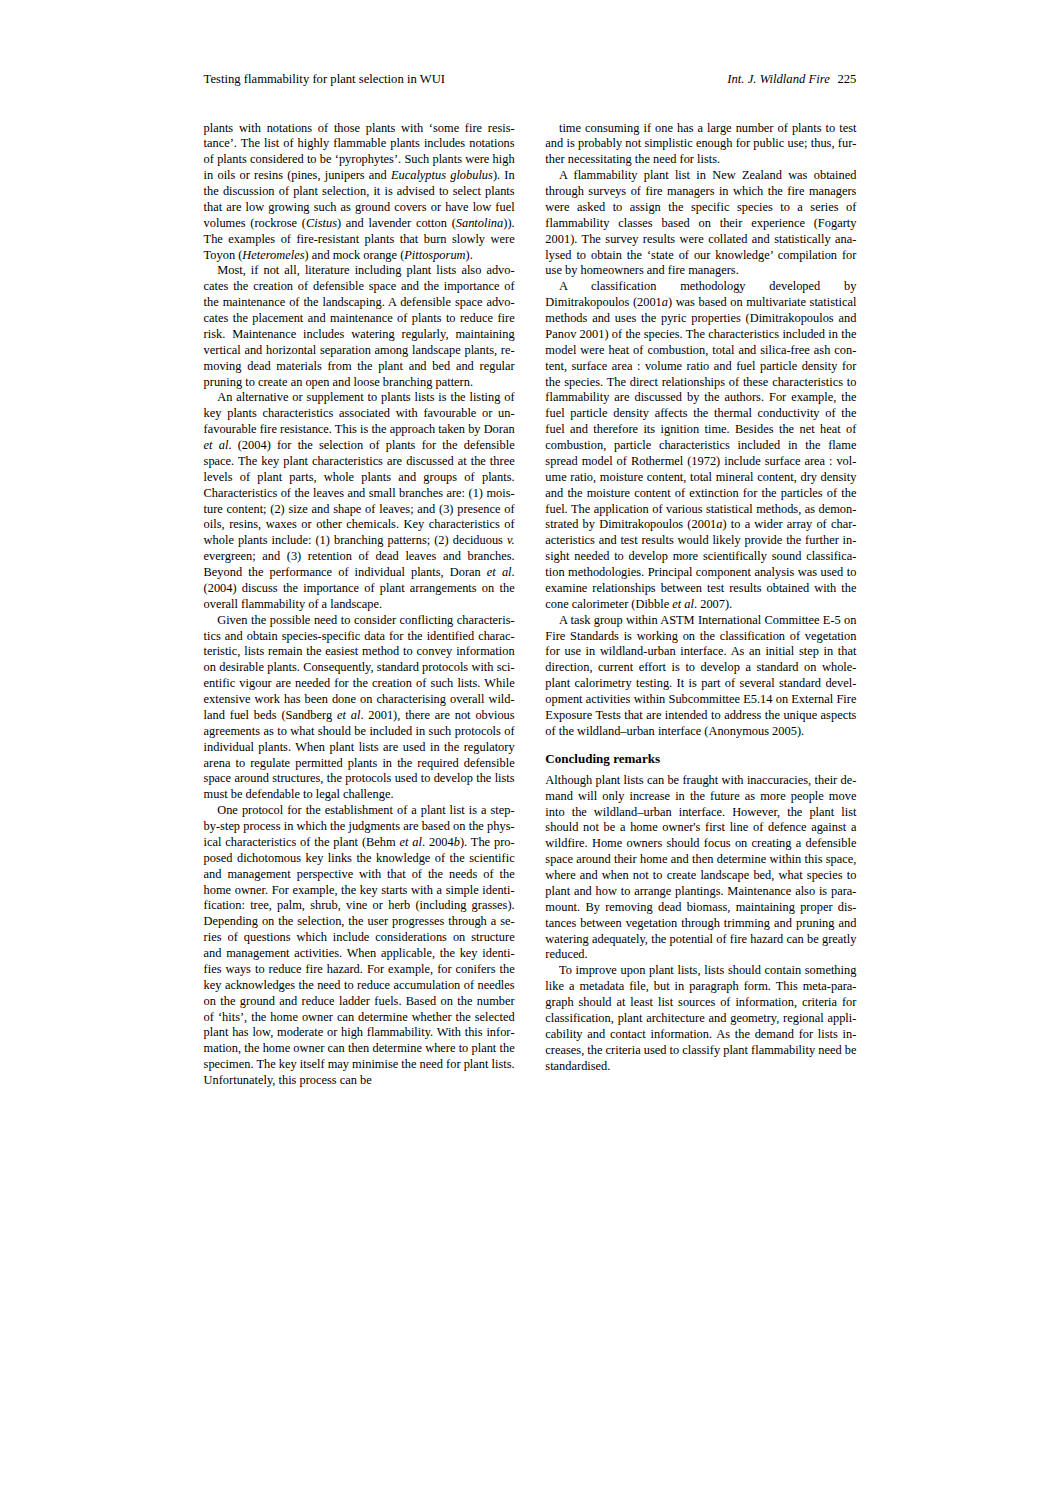Testing flammability for plant selection in WUI Int. J. Wildland Fire 225
plants with notations of those plants with ‘some fire resistance’. The list of highly flammable plants includes notations of plants considered to be ‘pyrophytes’. Such plants were high in oils or resins (pines, junipers and Eucalyptus globulus). In the discussion of plant selection, it is advised to select plants that are low growing such as ground covers or have low fuel volumes (rockrose (Cistus) and lavender cotton (Santolina)). The examples of fire-resistant plants that burn slowly were Toyon (Heteromeles) and mock orange (Pittosporum).
Most, if not all, literature including plant lists also advocates the creation of defensible space and the importance of the maintenance of the landscaping. A defensible space advocates the placement and maintenance of plants to reduce fire risk. Maintenance includes watering regularly, maintaining vertical and horizontal separation among landscape plants, removing dead materials from the plant and bed and regular pruning to create an open and loose branching pattern.
An alternative or supplement to plants lists is the listing of key plants characteristics associated with favourable or unfavourable fire resistance. This is the approach taken by Doran et al. (2004) for the selection of plants for the defensible space. The key plant characteristics are discussed at the three levels of plant parts, whole plants and groups of plants. Characteristics of the leaves and small branches are: (1) moisture content; (2) size and shape of leaves; and (3) presence of oils, resins, waxes or other chemicals. Key characteristics of whole plants include: (1) branching patterns; (2) deciduous v. evergreen; and (3) retention of dead leaves and branches. Beyond the performance of individual plants, Doran et al. (2004) discuss the importance of plant arrangements on the overall flammability of a landscape.
Given the possible need to consider conflicting characteristics and obtain species-specific data for the identified characteristic, lists remain the easiest method to convey information on desirable plants. Consequently, standard protocols with scientific vigour are needed for the creation of such lists. While extensive work has been done on characterising overall wildland fuel beds (Sandberg et al. 2001), there are not obvious agreements as to what should be included in such protocols of individual plants. When plant lists are used in the regulatory arena to regulate permitted plants in the required defensible space around structures, the protocols used to develop the lists must be defendable to legal challenge.
One protocol for the establishment of a plant list is a step-by-step process in which the judgments are based on the physical characteristics of the plant (Behm et al. 2004b). The proposed dichotomous key links the knowledge of the scientific and management perspective with that of the needs of the home owner. For example, the key starts with a simple identification: tree, palm, shrub, vine or herb (including grasses). Depending on the selection, the user progresses through a series of questions which include considerations on structure and management activities. When applicable, the key identifies ways to reduce fire hazard. For example, for conifers the key acknowledges the need to reduce accumulation of needles on the ground and reduce ladder fuels. Based on the number of ‘hits’, the home owner can determine whether the selected plant has low, moderate or high flammability. With this information, the home owner can then determine where to plant the specimen. The key itself may minimise the need for plant lists. Unfortunately, this process can be
time consuming if one has a large number of plants to test and is probably not simplistic enough for public use; thus, further necessitating the need for lists.
A flammability plant list in New Zealand was obtained through surveys of fire managers in which the fire managers were asked to assign the specific species to a series of flammability classes based on their experience (Fogarty 2001). The survey results were collated and statistically analysed to obtain the ‘state of our knowledge’ compilation for use by homeowners and fire managers.
A classification methodology developed by Dimitrakopoulos (2001a) was based on multivariate statistical methods and uses the pyric properties (Dimitrakopoulos and Panov 2001) of the species. The characteristics included in the model were heat of combustion, total and silica-free ash content, surface area : volume ratio and fuel particle density for the species. The direct relationships of these characteristics to flammability are discussed by the authors. For example, the fuel particle density affects the thermal conductivity of the fuel and therefore its ignition time. Besides the net heat of combustion, particle characteristics included in the flame spread model of Rothermel (1972) include surface area : volume ratio, moisture content, total mineral content, dry density and the moisture content of extinction for the particles of the fuel. The application of various statistical methods, as demonstrated by Dimitrakopoulos (2001a) to a wider array of characteristics and test results would likely provide the further insight needed to develop more scientifically sound classification methodologies. Principal component analysis was used to examine relationships between test results obtained with the cone calorimeter (Dibble et al. 2007).
A task group within ASTM International Committee E-5 on Fire Standards is working on the classification of vegetation for use in wildland-urban interface. As an initial step in that direction, current effort is to develop a standard on whole-plant calorimetry testing. It is part of several standard development activities within Subcommittee E5.14 on External Fire Exposure Tests that are intended to address the unique aspects of the wildland–urban interface (Anonymous 2005).
Concluding remarks
Although plant lists can be fraught with inaccuracies, their demand will only increase in the future as more people move into the wildland–urban interface. However, the plant list should not be a home owner's first line of defence against a wildfire. Home owners should focus on creating a defensible space around their home and then determine within this space, where and when not to create landscape bed, what species to plant and how to arrange plantings. Maintenance also is paramount. By removing dead biomass, maintaining proper distances between vegetation through trimming and pruning and watering adequately, the potential of fire hazard can be greatly reduced.
To improve upon plant lists, lists should contain something like a metadata file, but in paragraph form. This meta-paragraph should at least list sources of information, criteria for classification, plant architecture and geometry, regional applicability and contact information. As the demand for lists increases, the criteria used to classify plant flammability need be standardised.